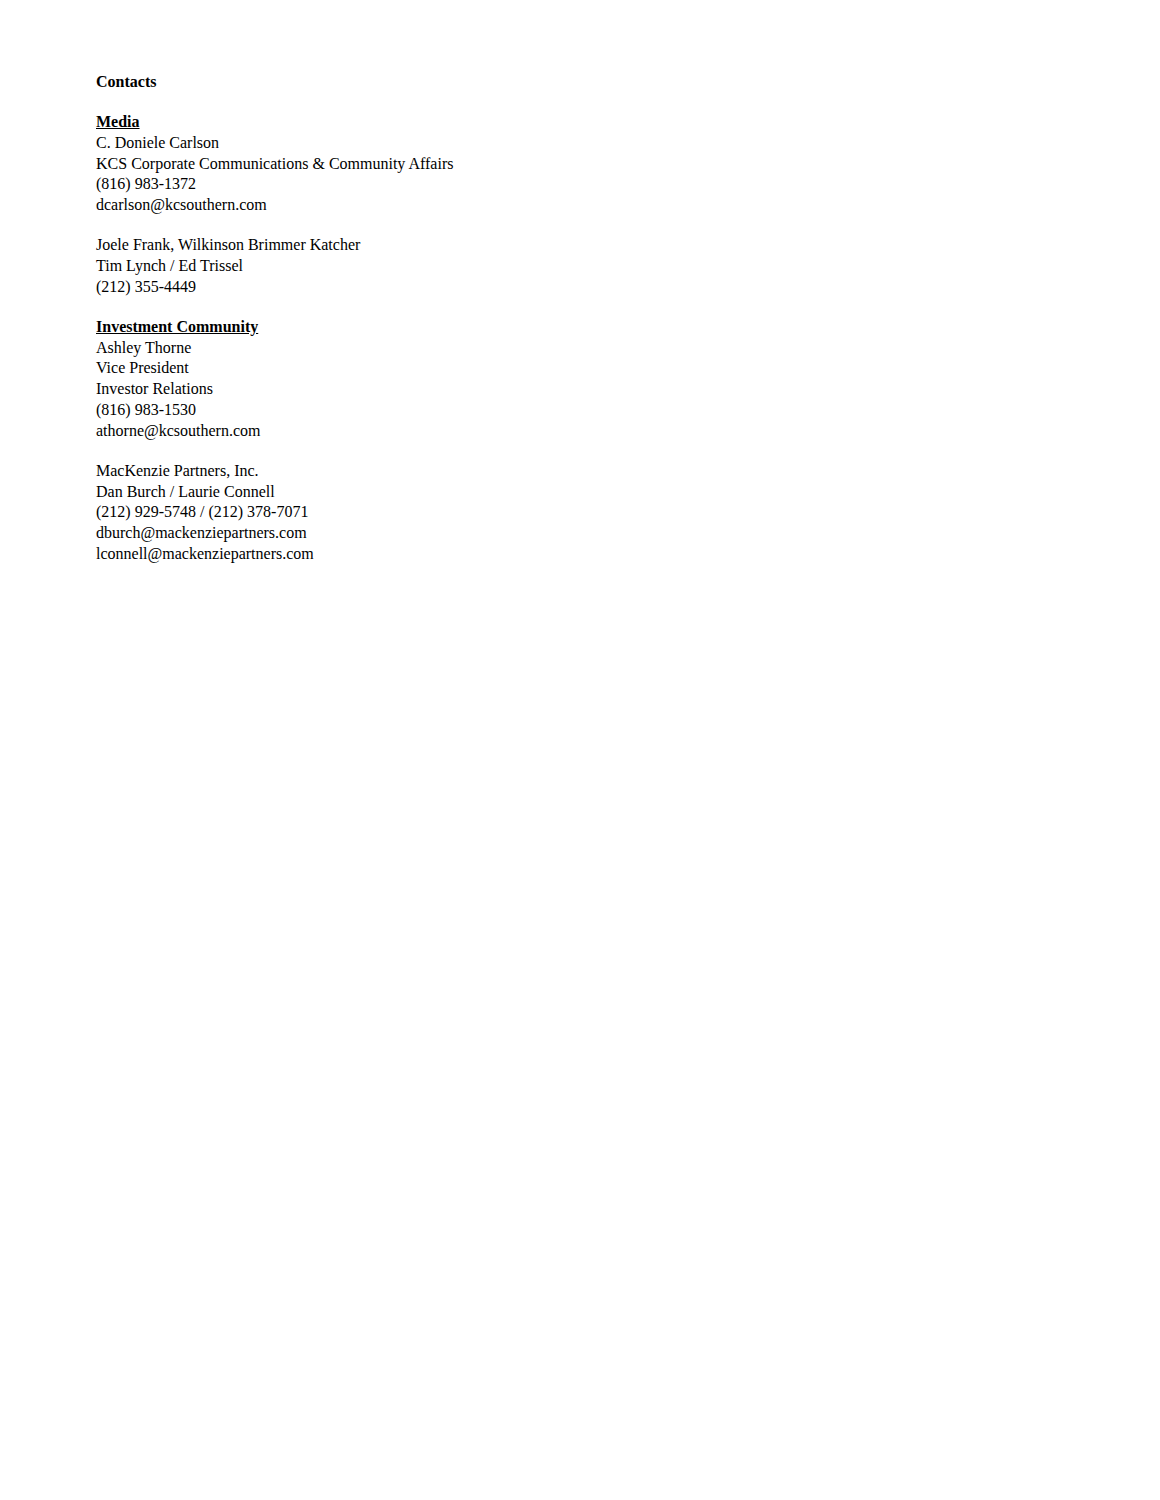Contacts
Media
C. Doniele Carlson
KCS Corporate Communications & Community Affairs
(816) 983-1372
dcarlson@kcsouthern.com
Joele Frank, Wilkinson Brimmer Katcher
Tim Lynch / Ed Trissel
(212) 355-4449
Investment Community
Ashley Thorne
Vice President
Investor Relations
(816) 983-1530
athorne@kcsouthern.com
MacKenzie Partners, Inc.
Dan Burch / Laurie Connell
(212) 929-5748 / (212) 378-7071
dburch@mackenziepartners.com
lconnell@mackenziepartners.com